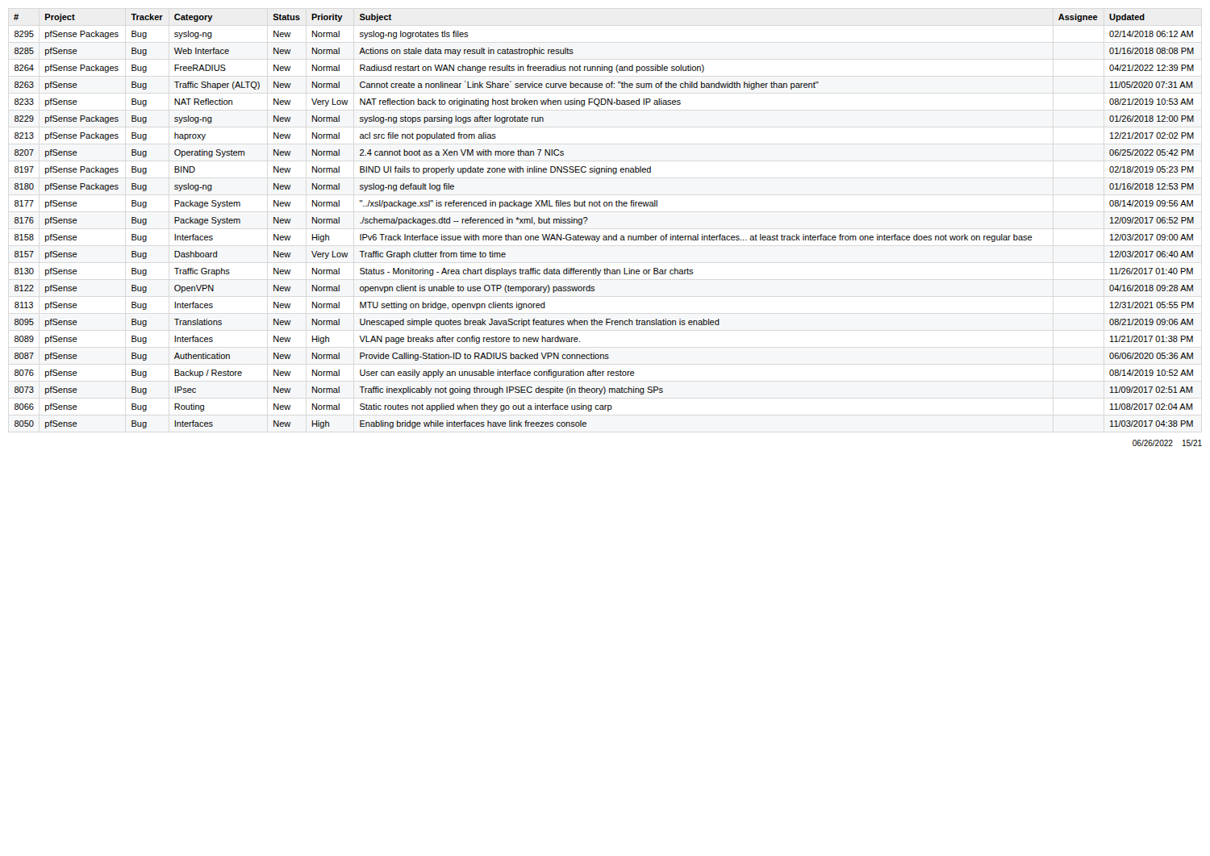| # | Project | Tracker | Category | Status | Priority | Subject | Assignee | Updated |
| --- | --- | --- | --- | --- | --- | --- | --- | --- |
| 8295 | pfSense Packages | Bug | syslog-ng | New | Normal | syslog-ng logrotates tls files | | 02/14/2018 06:12 AM |
| 8285 | pfSense | Bug | Web Interface | New | Normal | Actions on stale data may result in catastrophic results | | 01/16/2018 08:08 PM |
| 8264 | pfSense Packages | Bug | FreeRADIUS | New | Normal | Radiusd restart on WAN change results in freeradius not running (and possible solution) | | 04/21/2022 12:39 PM |
| 8263 | pfSense | Bug | Traffic Shaper (ALTQ) | New | Normal | Cannot create a nonlinear `Link Share` service curve because of: "the sum of the child bandwidth higher than parent" | | 11/05/2020 07:31 AM |
| 8233 | pfSense | Bug | NAT Reflection | New | Very Low | NAT reflection back to originating host broken when using FQDN-based IP aliases | | 08/21/2019 10:53 AM |
| 8229 | pfSense Packages | Bug | syslog-ng | New | Normal | syslog-ng stops parsing logs after logrotate run | | 01/26/2018 12:00 PM |
| 8213 | pfSense Packages | Bug | haproxy | New | Normal | acl src file not populated from alias | | 12/21/2017 02:02 PM |
| 8207 | pfSense | Bug | Operating System | New | Normal | 2.4 cannot boot as a Xen VM with more than 7 NICs | | 06/25/2022 05:42 PM |
| 8197 | pfSense Packages | Bug | BIND | New | Normal | BIND UI fails to properly update zone with inline DNSSEC signing enabled | | 02/18/2019 05:23 PM |
| 8180 | pfSense Packages | Bug | syslog-ng | New | Normal | syslog-ng default log file | | 01/16/2018 12:53 PM |
| 8177 | pfSense | Bug | Package System | New | Normal | "../xsl/package.xsl" is referenced in package XML files but not on the firewall | | 08/14/2019 09:56 AM |
| 8176 | pfSense | Bug | Package System | New | Normal | ./schema/packages.dtd -- referenced in *xml, but missing? | | 12/09/2017 06:52 PM |
| 8158 | pfSense | Bug | Interfaces | New | High | IPv6 Track Interface issue with more than one WAN-Gateway and a number of internal interfaces... at least track interface from one interface does not work on regular base | | 12/03/2017 09:00 AM |
| 8157 | pfSense | Bug | Dashboard | New | Very Low | Traffic Graph clutter from time to time | | 12/03/2017 06:40 AM |
| 8130 | pfSense | Bug | Traffic Graphs | New | Normal | Status - Monitoring - Area chart displays traffic data differently than Line or Bar charts | | 11/26/2017 01:40 PM |
| 8122 | pfSense | Bug | OpenVPN | New | Normal | openvpn client is unable to use OTP (temporary) passwords | | 04/16/2018 09:28 AM |
| 8113 | pfSense | Bug | Interfaces | New | Normal | MTU setting on bridge, openvpn clients ignored | | 12/31/2021 05:55 PM |
| 8095 | pfSense | Bug | Translations | New | Normal | Unescaped simple quotes break JavaScript features when the French translation is enabled | | 08/21/2019 09:06 AM |
| 8089 | pfSense | Bug | Interfaces | New | High | VLAN page breaks after config restore to new hardware. | | 11/21/2017 01:38 PM |
| 8087 | pfSense | Bug | Authentication | New | Normal | Provide Calling-Station-ID to RADIUS backed VPN connections | | 06/06/2020 05:36 AM |
| 8076 | pfSense | Bug | Backup / Restore | New | Normal | User can easily apply an unusable interface configuration after restore | | 08/14/2019 10:52 AM |
| 8073 | pfSense | Bug | IPsec | New | Normal | Traffic inexplicably not going through IPSEC despite (in theory) matching SPs | | 11/09/2017 02:51 AM |
| 8066 | pfSense | Bug | Routing | New | Normal | Static routes not applied when they go out a interface using carp | | 11/08/2017 02:04 AM |
| 8050 | pfSense | Bug | Interfaces | New | High | Enabling bridge while interfaces have link freezes console | | 11/03/2017 04:38 PM |
06/26/2022 15/21